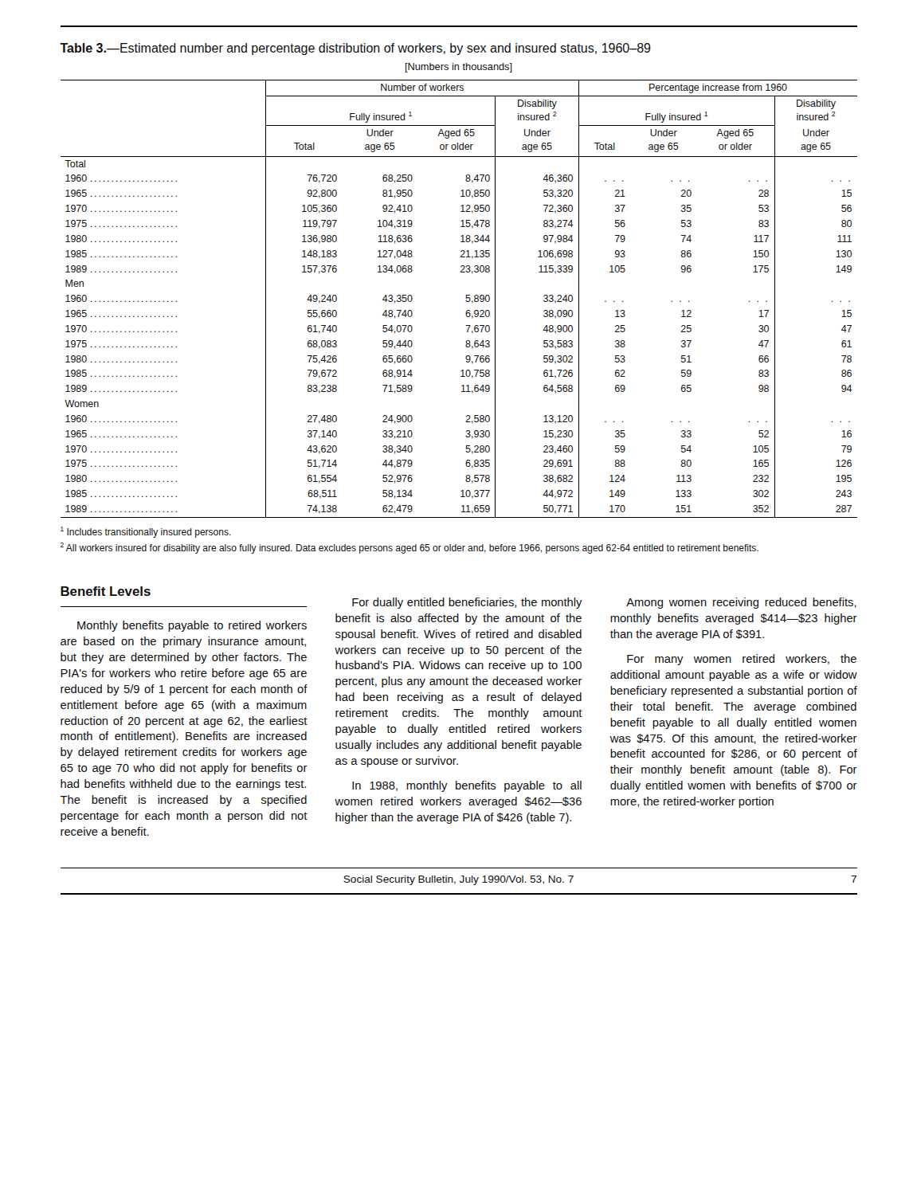Table 3.—Estimated number and percentage distribution of workers, by sex and insured status, 1960–89
[Numbers in thousands]
| | Number of workers | Percentage increase from 1960 |
| --- | --- | --- |
| Fully insured 1 | Disability insured 2 | Fully insured 1 | Disability insured 2 |
| Total | Under age 65 | Aged 65 or older | Under age 65 | Total | Under age 65 | Aged 65 or older | Under age 65 |
| Total | | | | | | | | |
| 1960 ..................... | 76,720 | 68,250 | 8,470 | 46,360 | . . . | . . . | . . . | . . . |
| 1965 ..................... | 92,800 | 81,950 | 10,850 | 53,320 | 21 | 20 | 28 | 15 |
| 1970 ..................... | 105,360 | 92,410 | 12,950 | 72,360 | 37 | 35 | 53 | 56 |
| 1975 ..................... | 119,797 | 104,319 | 15,478 | 83,274 | 56 | 53 | 83 | 80 |
| 1980 ..................... | 136,980 | 118,636 | 18,344 | 97,984 | 79 | 74 | 117 | 111 |
| 1985 ..................... | 148,183 | 127,048 | 21,135 | 106,698 | 93 | 86 | 150 | 130 |
| 1989 ..................... | 157,376 | 134,068 | 23,308 | 115,339 | 105 | 96 | 175 | 149 |
| Men | | | | | | | | |
| 1960 ..................... | 49,240 | 43,350 | 5,890 | 33,240 | . . . | . . . | . . . | . . . |
| 1965 ..................... | 55,660 | 48,740 | 6,920 | 38,090 | 13 | 12 | 17 | 15 |
| 1970 ..................... | 61,740 | 54,070 | 7,670 | 48,900 | 25 | 25 | 30 | 47 |
| 1975 ..................... | 68,083 | 59,440 | 8,643 | 53,583 | 38 | 37 | 47 | 61 |
| 1980 ..................... | 75,426 | 65,660 | 9,766 | 59,302 | 53 | 51 | 66 | 78 |
| 1985 ..................... | 79,672 | 68,914 | 10,758 | 61,726 | 62 | 59 | 83 | 86 |
| 1989 ..................... | 83,238 | 71,589 | 11,649 | 64,568 | 69 | 65 | 98 | 94 |
| Women | | | | | | | | |
| 1960 ..................... | 27,480 | 24,900 | 2,580 | 13,120 | . . . | . . . | . . . | . . . |
| 1965 ..................... | 37,140 | 33,210 | 3,930 | 15,230 | 35 | 33 | 52 | 16 |
| 1970 ..................... | 43,620 | 38,340 | 5,280 | 23,460 | 59 | 54 | 105 | 79 |
| 1975 ..................... | 51,714 | 44,879 | 6,835 | 29,691 | 88 | 80 | 165 | 126 |
| 1980 ..................... | 61,554 | 52,976 | 8,578 | 38,682 | 124 | 113 | 232 | 195 |
| 1985 ..................... | 68,511 | 58,134 | 10,377 | 44,972 | 149 | 133 | 302 | 243 |
| 1989 ..................... | 74,138 | 62,479 | 11,659 | 50,771 | 170 | 151 | 352 | 287 |
1 Includes transitionally insured persons.
2 All workers insured for disability are also fully insured. Data excludes persons aged 65 or older and, before 1966, persons aged 62-64 entitled to retirement benefits.
Benefit Levels
Monthly benefits payable to retired workers are based on the primary insurance amount, but they are determined by other factors. The PIA's for workers who retire before age 65 are reduced by 5/9 of 1 percent for each month of entitlement before age 65 (with a maximum reduction of 20 percent at age 62, the earliest month of entitlement). Benefits are increased by delayed retirement credits for workers age 65 to age 70 who did not apply for benefits or had benefits withheld due to the earnings test. The benefit is increased by a specified percentage for each month a person did not receive a benefit.
For dually entitled beneficiaries, the monthly benefit is also affected by the amount of the spousal benefit. Wives of retired and disabled workers can receive up to 50 percent of the husband's PIA. Widows can receive up to 100 percent, plus any amount the deceased worker had been receiving as a result of delayed retirement credits. The monthly amount payable to dually entitled retired workers usually includes any additional benefit payable as a spouse or survivor.
In 1988, monthly benefits payable to all women retired workers averaged $462—$36 higher than the average PIA of $426 (table 7).
Among women receiving reduced benefits, monthly benefits averaged $414—$23 higher than the average PIA of $391.
For many women retired workers, the additional amount payable as a wife or widow beneficiary represented a substantial portion of their total benefit. The average combined benefit payable to all dually entitled women was $475. Of this amount, the retired-worker benefit accounted for $286, or 60 percent of their monthly benefit amount (table 8). For dually entitled women with benefits of $700 or more, the retired-worker portion
Social Security Bulletin, July 1990/Vol. 53, No. 7 7